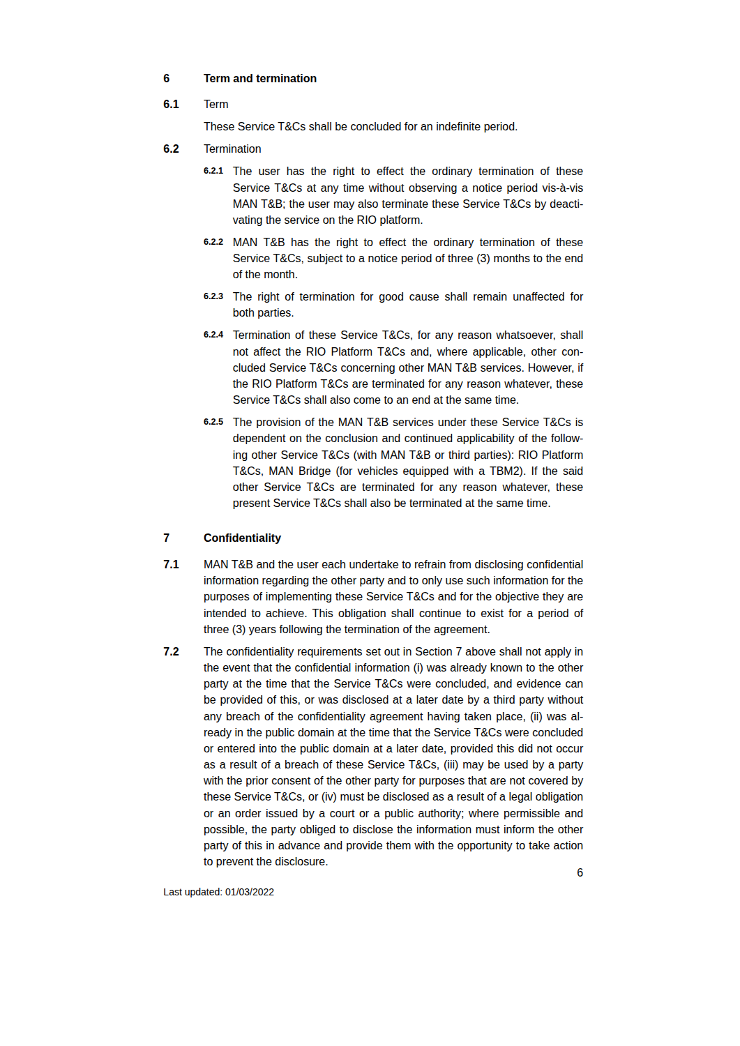6
Term and termination
6.1
Term
These Service T&Cs shall be concluded for an indefinite period.
6.2
Termination
6.2.1
The user has the right to effect the ordinary termination of these Service T&Cs at any time without observing a notice period vis-à-vis MAN T&B; the user may also terminate these Service T&Cs by deactivating the service on the RIO platform.
6.2.2
MAN T&B has the right to effect the ordinary termination of these Service T&Cs, subject to a notice period of three (3) months to the end of the month.
6.2.3
The right of termination for good cause shall remain unaffected for both parties.
6.2.4
Termination of these Service T&Cs, for any reason whatsoever, shall not affect the RIO Platform T&Cs and, where applicable, other concluded Service T&Cs concerning other MAN T&B services. However, if the RIO Platform T&Cs are terminated for any reason whatever, these Service T&Cs shall also come to an end at the same time.
6.2.5
The provision of the MAN T&B services under these Service T&Cs is dependent on the conclusion and continued applicability of the following other Service T&Cs (with MAN T&B or third parties): RIO Platform T&Cs, MAN Bridge (for vehicles equipped with a TBM2). If the said other Service T&Cs are terminated for any reason whatever, these present Service T&Cs shall also be terminated at the same time.
7
Confidentiality
7.1
MAN T&B and the user each undertake to refrain from disclosing confidential information regarding the other party and to only use such information for the purposes of implementing these Service T&Cs and for the objective they are intended to achieve. This obligation shall continue to exist for a period of three (3) years following the termination of the agreement.
7.2
The confidentiality requirements set out in Section 7 above shall not apply in the event that the confidential information (i) was already known to the other party at the time that the Service T&Cs were concluded, and evidence can be provided of this, or was disclosed at a later date by a third party without any breach of the confidentiality agreement having taken place, (ii) was already in the public domain at the time that the Service T&Cs were concluded or entered into the public domain at a later date, provided this did not occur as a result of a breach of these Service T&Cs, (iii) may be used by a party with the prior consent of the other party for purposes that are not covered by these Service T&Cs, or (iv) must be disclosed as a result of a legal obligation or an order issued by a court or a public authority; where permissible and possible, the party obliged to disclose the information must inform the other party of this in advance and provide them with the opportunity to take action to prevent the disclosure.
6
Last updated: 01/03/2022